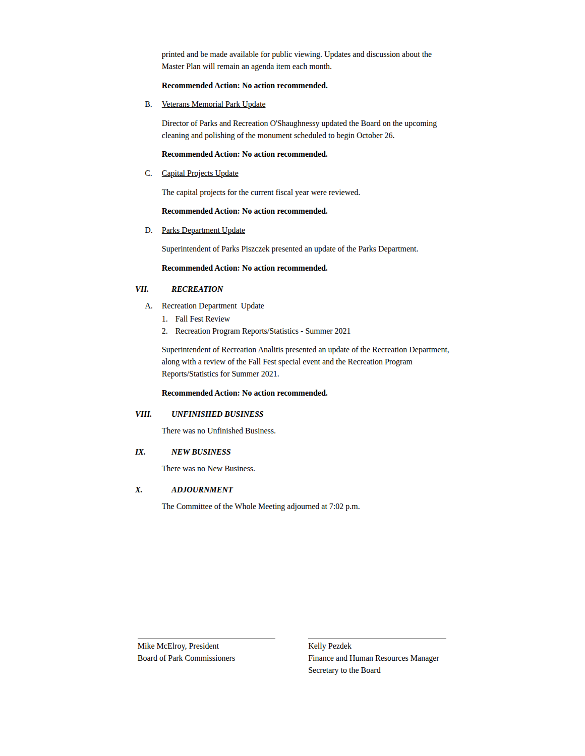printed and be made available for public viewing. Updates and discussion about the Master Plan will remain an agenda item each month.
Recommended Action: No action recommended.
B.
Veterans Memorial Park Update
Director of Parks and Recreation O'Shaughnessy updated the Board on the upcoming cleaning and polishing of the monument scheduled to begin October 26.
Recommended Action: No action recommended.
C.
Capital Projects Update
The capital projects for the current fiscal year were reviewed.
Recommended Action: No action recommended.
D.
Parks Department Update
Superintendent of Parks Piszczek presented an update of the Parks Department.
Recommended Action: No action recommended.
VII.
RECREATION
A.
Recreation Department Update
1. Fall Fest Review
2. Recreation Program Reports/Statistics - Summer 2021
Superintendent of Recreation Analitis presented an update of the Recreation Department, along with a review of the Fall Fest special event and the Recreation Program Reports/Statistics for Summer 2021.
Recommended Action: No action recommended.
VIII.
UNFINISHED BUSINESS
There was no Unfinished Business.
IX.
NEW BUSINESS
There was no New Business.
X.
ADJOURNMENT
The Committee of the Whole Meeting adjourned at 7:02 p.m.
Mike McElroy, President
Board of Park Commissioners
Kelly Pezdek
Finance and Human Resources Manager
Secretary to the Board